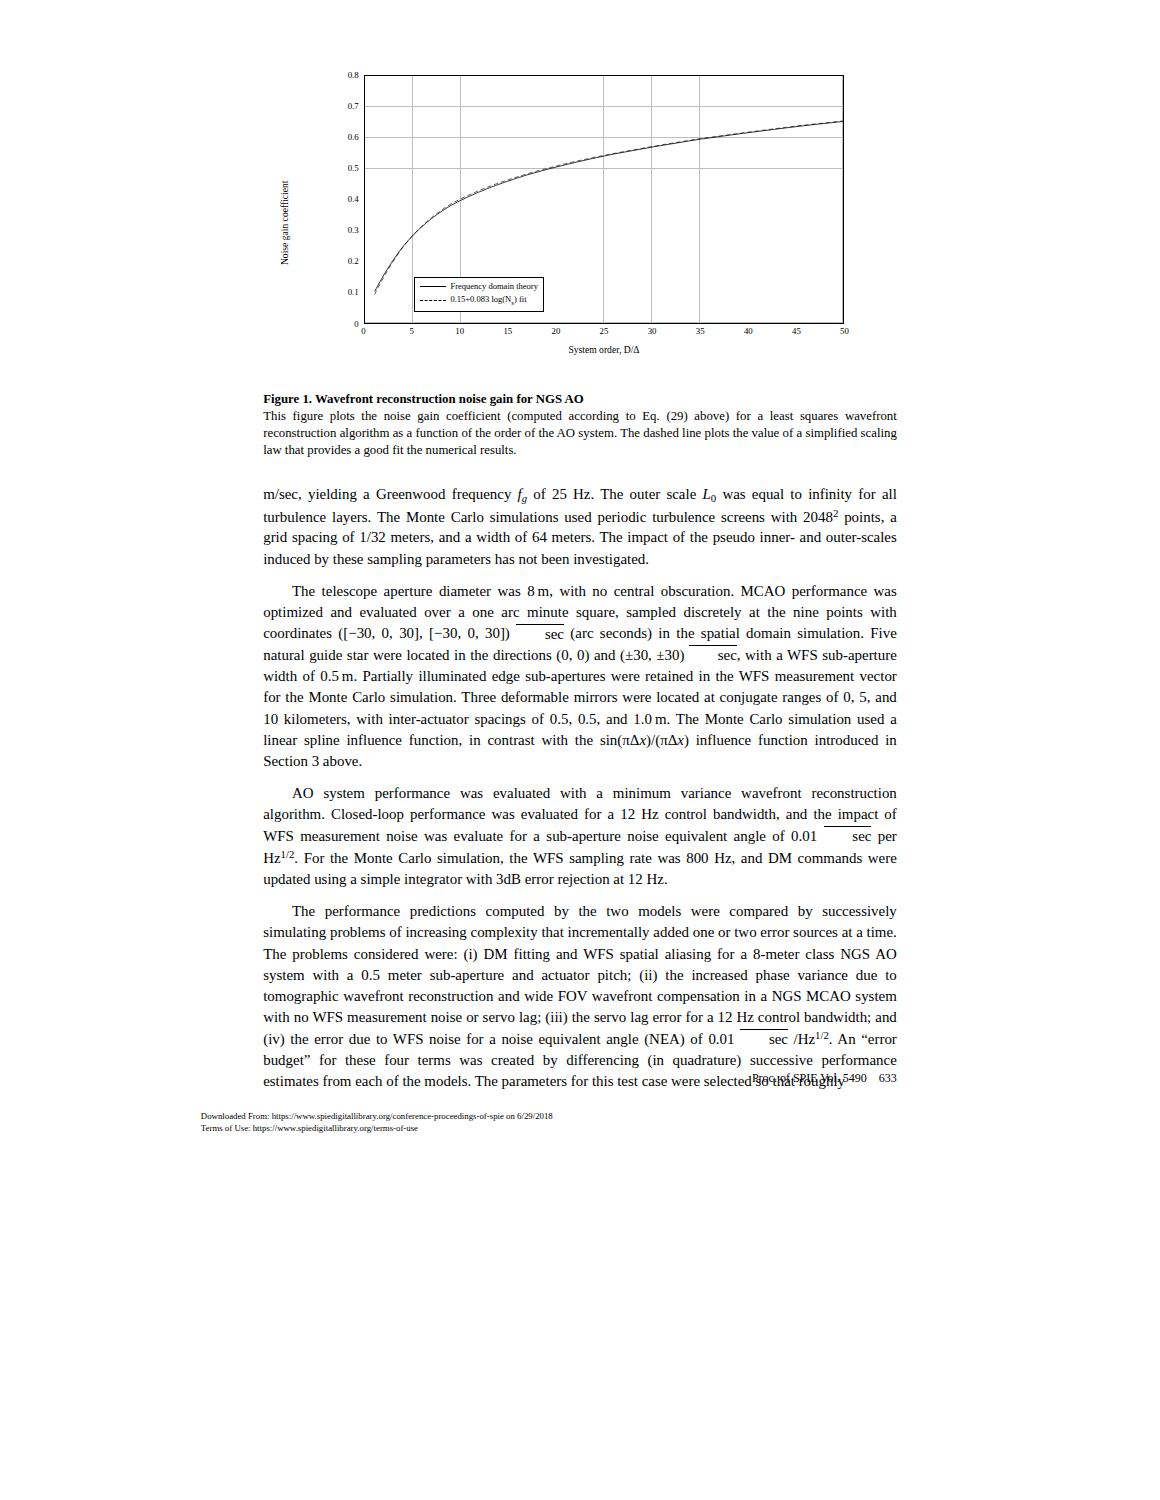Noise gain coefficient
0.8 0.7 0.6 0.5 0.4 0.3 0.2 0.1 0
0 5 10 15 20 25 30 35 40 45 50
System order, D/Δ
Frequency domain theory
0.15+0.083 log(Ns) fit
Figure 1. Wavefront reconstruction noise gain for NGS AO
This figure plots the noise gain coefficient (computed according to Eq. (29) above) for a least squares wavefront reconstruction algorithm as a function of the order of the AO system. The dashed line plots the value of a simplified scaling law that provides a good fit the numerical results.
m/sec, yielding a Greenwood frequency fg of 25 Hz. The outer scale L 0 was equal to infinity for all turbulence layers. The Monte Carlo simulations used periodic turbulence screens with 20482 points, a grid spacing of 1/32 meters, and a width of 64 meters. The impact of the pseudo inner- and outer-scales induced by these sampling parameters has not been investigated.
The telescope aperture diameter was 8 m, with no central obscuration. MCAO performance was optimized and evaluated over a one arc minute square, sampled discretely at the nine points with coordinates ([−30, 0, 30], [−30, 0, 30]) sec (arc seconds) in the spatial domain simulation. Five natural guide star were located in the directions (0, 0) and (±30, ±30) sec, with a WFS sub-aperture width of 0.5 m. Partially illuminated edge sub-apertures were retained in the WFS measurement vector for the Monte Carlo simulation. Three deformable mirrors were located at conjugate ranges of 0, 5, and 10 kilometers, with inter-actuator spacings of 0.5, 0.5, and 1.0 m. The Monte Carlo simulation used a linear spline influence function, in contrast with the sin(πΔx)/(πΔx) influence function introduced in Section 3 above.
AO system performance was evaluated with a minimum variance wavefront reconstruction algorithm. Closed-loop performance was evaluated for a 12 Hz control bandwidth, and the impact of WFS measurement noise was evaluate for a sub-aperture noise equivalent angle of 0.01 sec per Hz1/2. For the Monte Carlo simulation, the WFS sampling rate was 800 Hz, and DM commands were updated using a simple integrator with 3dB error rejection at 12 Hz.
The performance predictions computed by the two models were compared by successively simulating problems of increasing complexity that incrementally added one or two error sources at a time. The problems considered were: (i) DM fitting and WFS spatial aliasing for a 8-meter class NGS AO system with a 0.5 meter sub-aperture and actuator pitch; (ii) the increased phase variance due to tomographic wavefront reconstruction and wide FOV wavefront compensation in a NGS MCAO system with no WFS measurement noise or servo lag; (iii) the servo lag error for a 12 Hz control bandwidth; and (iv) the error due to WFS noise for a noise equivalent angle (NEA) of 0.01 sec /Hz1/2. An “error budget” for these four terms was created by differencing (in quadrature) successive performance estimates from each of the models. The parameters for this test case were selected so that roughly
Proc. of SPIE Vol. 5490 633
Downloaded From: https://www.spiedigitallibrary.org/conference-proceedings-of-spie on 6/29/2018
Terms of Use: https://www.spiedigitallibrary.org/terms-of-use